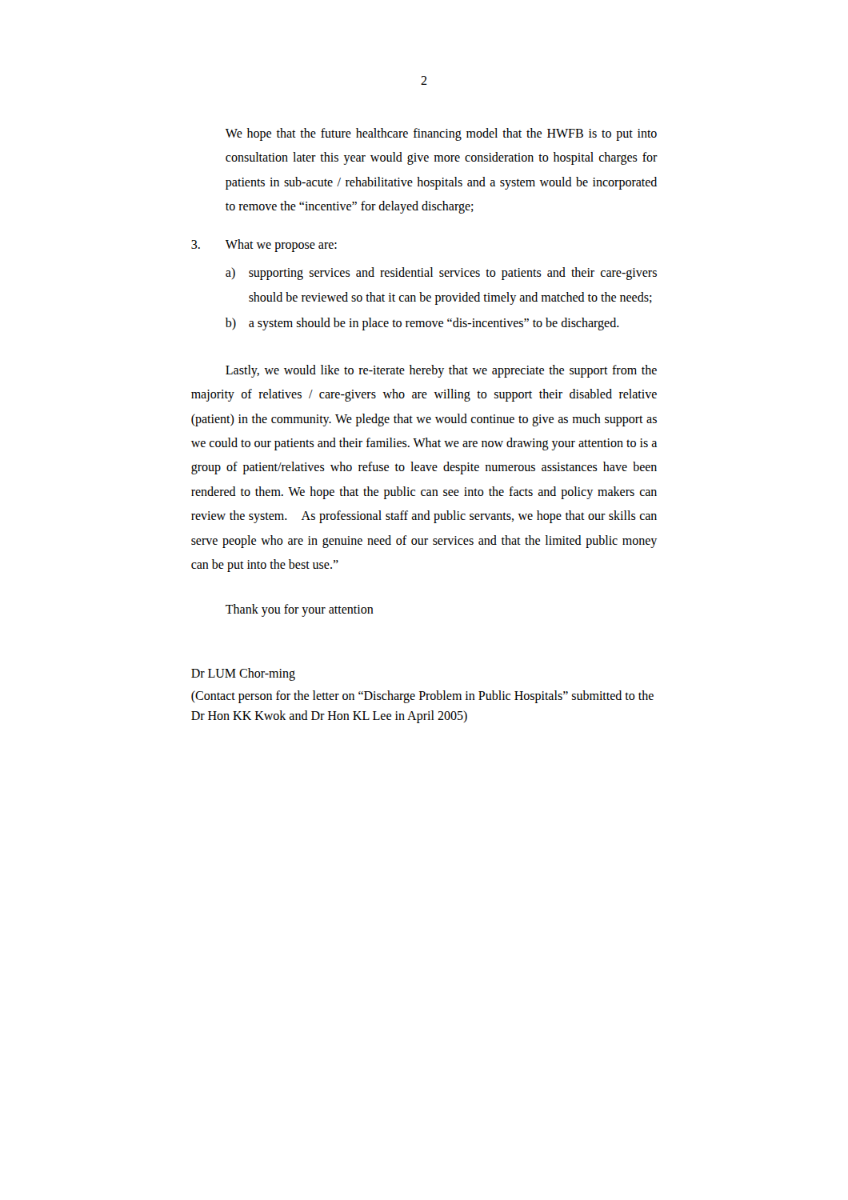2
We hope that the future healthcare financing model that the HWFB is to put into consultation later this year would give more consideration to hospital charges for patients in sub-acute / rehabilitative hospitals and a system would be incorporated to remove the “incentive” for delayed discharge;
3.
What we propose are:
a) supporting services and residential services to patients and their care-givers should be reviewed so that it can be provided timely and matched to the needs;
b) a system should be in place to remove “dis-incentives” to be discharged.
Lastly, we would like to re-iterate hereby that we appreciate the support from the majority of relatives / care-givers who are willing to support their disabled relative (patient) in the community. We pledge that we would continue to give as much support as we could to our patients and their families. What we are now drawing your attention to is a group of patient/relatives who refuse to leave despite numerous assistances have been rendered to them. We hope that the public can see into the facts and policy makers can review the system. As professional staff and public servants, we hope that our skills can serve people who are in genuine need of our services and that the limited public money can be put into the best use.”
Thank you for your attention
Dr LUM Chor-ming
(Contact person for the letter on “Discharge Problem in Public Hospitals” submitted to the Dr Hon KK Kwok and Dr Hon KL Lee in April 2005)